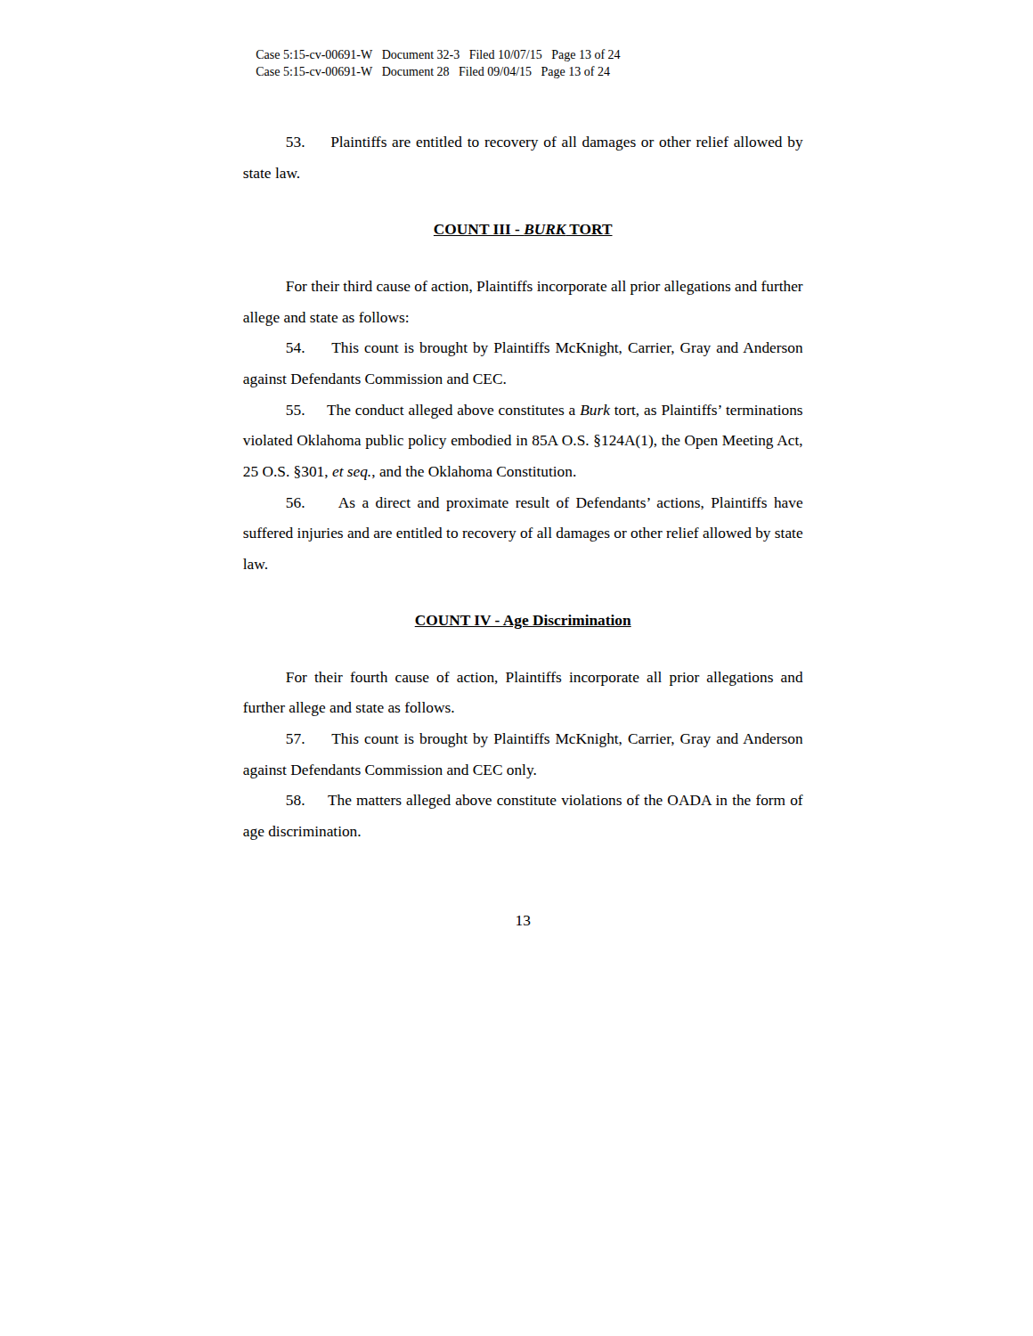Case 5:15-cv-00691-W Document 32-3 Filed 10/07/15 Page 13 of 24
Case 5:15-cv-00691-W Document 28 Filed 09/04/15 Page 13 of 24
53. Plaintiffs are entitled to recovery of all damages or other relief allowed by state law.
COUNT III - BURK TORT
For their third cause of action, Plaintiffs incorporate all prior allegations and further allege and state as follows:
54. This count is brought by Plaintiffs McKnight, Carrier, Gray and Anderson against Defendants Commission and CEC.
55. The conduct alleged above constitutes a Burk tort, as Plaintiffs’ terminations violated Oklahoma public policy embodied in 85A O.S. §124A(1), the Open Meeting Act, 25 O.S. §301, et seq., and the Oklahoma Constitution.
56. As a direct and proximate result of Defendants’ actions, Plaintiffs have suffered injuries and are entitled to recovery of all damages or other relief allowed by state law.
COUNT IV - Age Discrimination
For their fourth cause of action, Plaintiffs incorporate all prior allegations and further allege and state as follows.
57. This count is brought by Plaintiffs McKnight, Carrier, Gray and Anderson against Defendants Commission and CEC only.
58. The matters alleged above constitute violations of the OADA in the form of age discrimination.
13